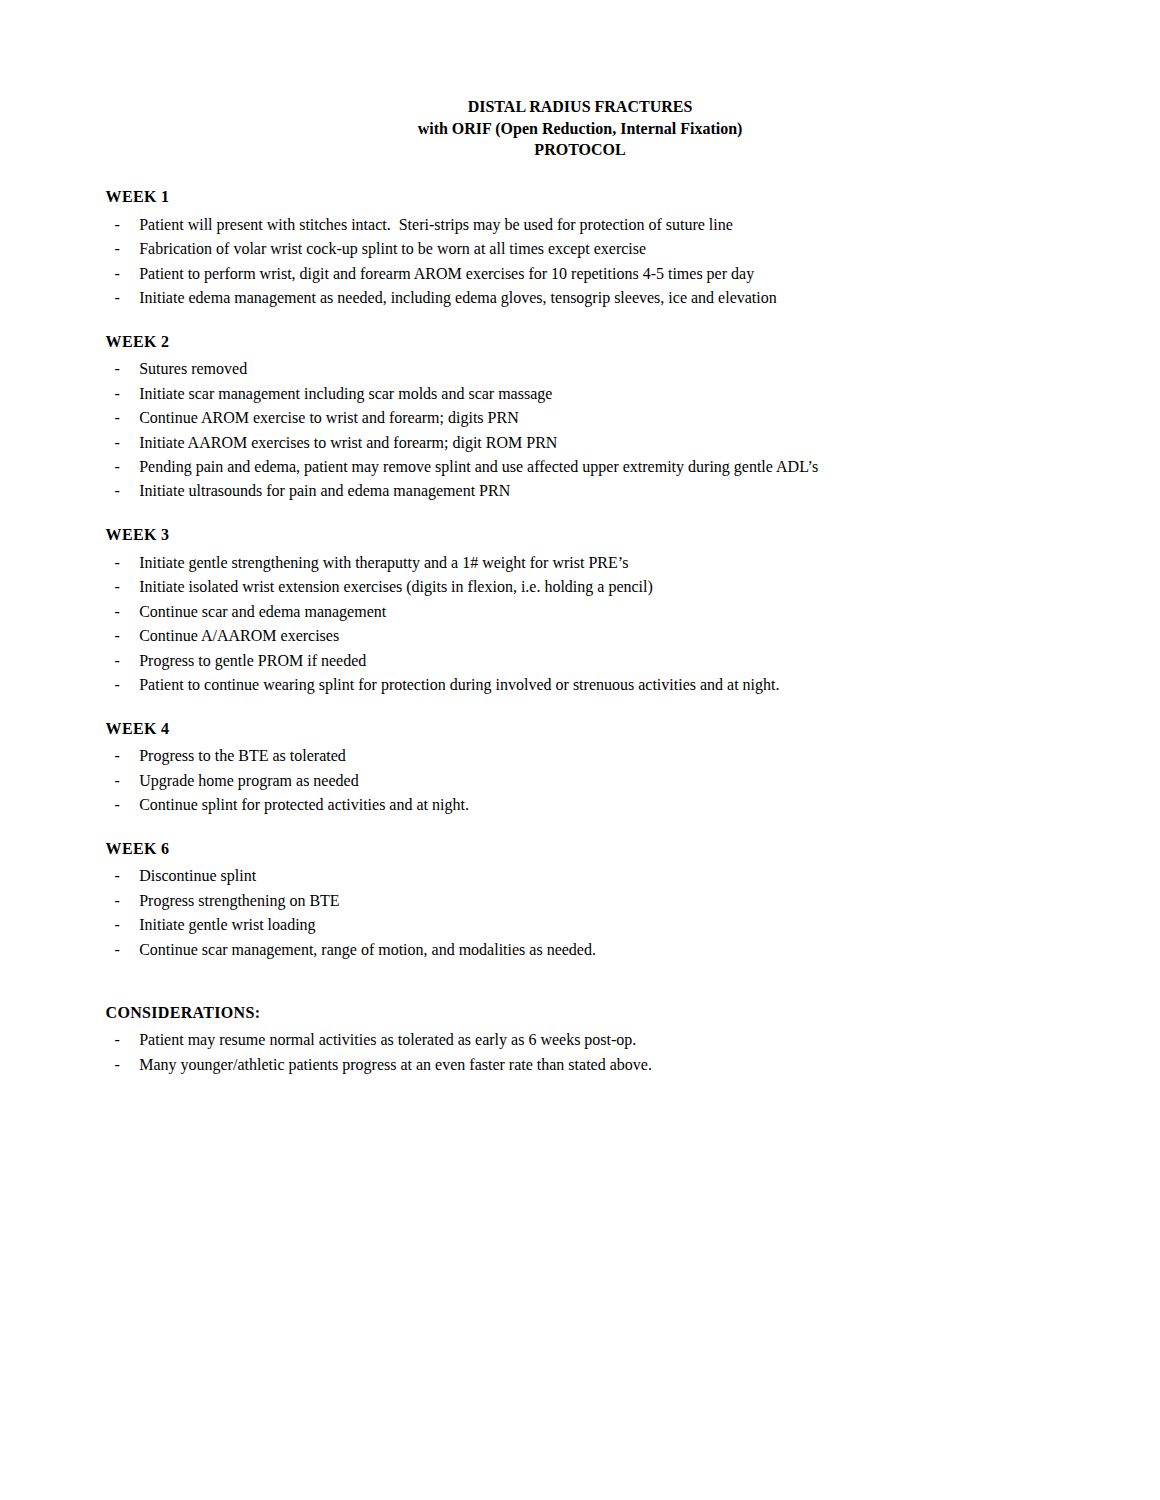DISTAL RADIUS FRACTURES with ORIF (Open Reduction, Internal Fixation) PROTOCOL
WEEK 1
Patient will present with stitches intact. Steri-strips may be used for protection of suture line
Fabrication of volar wrist cock-up splint to be worn at all times except exercise
Patient to perform wrist, digit and forearm AROM exercises for 10 repetitions 4-5 times per day
Initiate edema management as needed, including edema gloves, tensogrip sleeves, ice and elevation
WEEK 2
Sutures removed
Initiate scar management including scar molds and scar massage
Continue AROM exercise to wrist and forearm; digits PRN
Initiate AAROM exercises to wrist and forearm; digit ROM PRN
Pending pain and edema, patient may remove splint and use affected upper extremity during gentle ADL’s
Initiate ultrasounds for pain and edema management PRN
WEEK 3
Initiate gentle strengthening with theraputty and a 1# weight for wrist PRE’s
Initiate isolated wrist extension exercises (digits in flexion, i.e. holding a pencil)
Continue scar and edema management
Continue A/AAROM exercises
Progress to gentle PROM if needed
Patient to continue wearing splint for protection during involved or strenuous activities and at night.
WEEK 4
Progress to the BTE as tolerated
Upgrade home program as needed
Continue splint for protected activities and at night.
WEEK 6
Discontinue splint
Progress strengthening on BTE
Initiate gentle wrist loading
Continue scar management, range of motion, and modalities as needed.
CONSIDERATIONS:
Patient may resume normal activities as tolerated as early as 6 weeks post-op.
Many younger/athletic patients progress at an even faster rate than stated above.